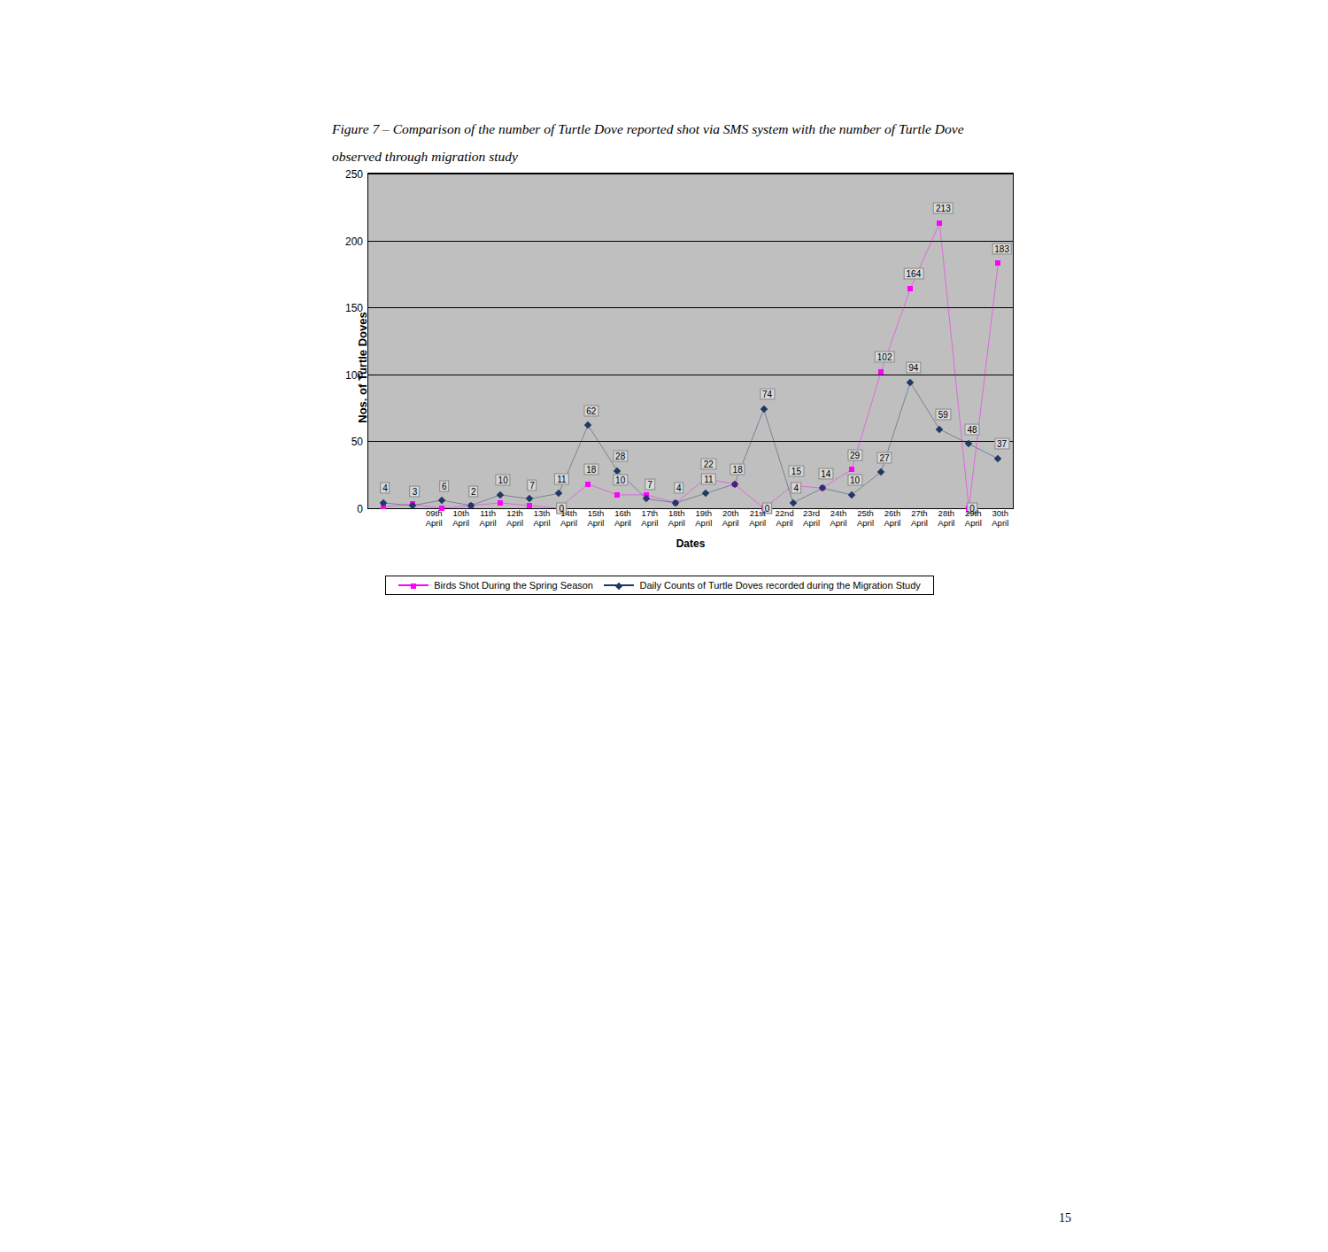Figure 7 – Comparison of the number of Turtle Dove reported shot via SMS system with the number of Turtle Dove observed through migration study
Nos. of Turtle Doves
250
200
150
100
50
0
4
3
6
2
10
7
11
62
28
7
4
11
18
74
4
14
10
27
94
59
48
37
0
18
10
22
0
15
29
102
164
213
0
183
09th
April
10th
April
11th
April
12th
April
13th
April
14th
April
15th
April
16th
April
17th
April
18th
April
19th
April
20th
April
21st
April
22nd
April
23rd
April
24th
April
25th
April
26th
April
27th
April
28th
April
29th
April
30th
April
Dates
Birds Shot During the Spring Season
Daily Counts of Turtle Doves recorded during the Migration Study
15